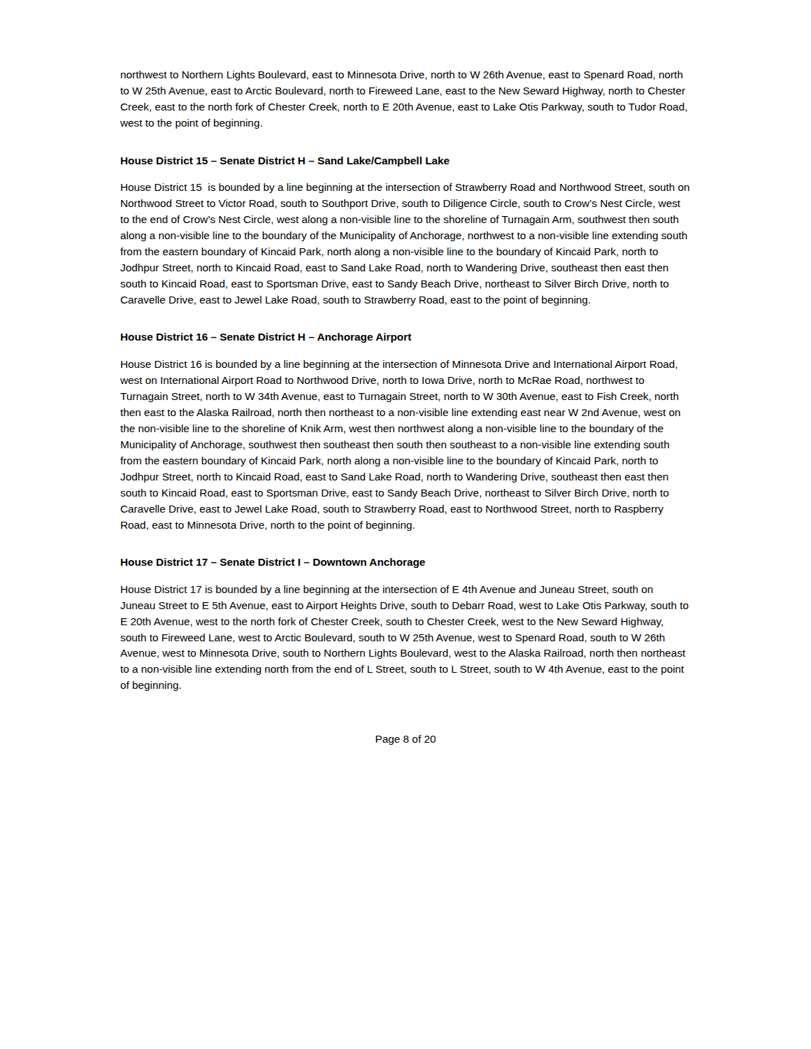northwest to Northern Lights Boulevard, east to Minnesota Drive, north to W 26th Avenue, east to Spenard Road, north to W 25th Avenue, east to Arctic Boulevard, north to Fireweed Lane, east to the New Seward Highway, north to Chester Creek, east to the north fork of Chester Creek, north to E 20th Avenue, east to Lake Otis Parkway, south to Tudor Road, west to the point of beginning.
House District 15 – Senate District H – Sand Lake/Campbell Lake
House District 15 is bounded by a line beginning at the intersection of Strawberry Road and Northwood Street, south on Northwood Street to Victor Road, south to Southport Drive, south to Diligence Circle, south to Crow’s Nest Circle, west to the end of Crow’s Nest Circle, west along a non-visible line to the shoreline of Turnagain Arm, southwest then south along a non-visible line to the boundary of the Municipality of Anchorage, northwest to a non-visible line extending south from the eastern boundary of Kincaid Park, north along a non-visible line to the boundary of Kincaid Park, north to Jodhpur Street, north to Kincaid Road, east to Sand Lake Road, north to Wandering Drive, southeast then east then south to Kincaid Road, east to Sportsman Drive, east to Sandy Beach Drive, northeast to Silver Birch Drive, north to Caravelle Drive, east to Jewel Lake Road, south to Strawberry Road, east to the point of beginning.
House District 16 – Senate District H – Anchorage Airport
House District 16 is bounded by a line beginning at the intersection of Minnesota Drive and International Airport Road, west on International Airport Road to Northwood Drive, north to Iowa Drive, north to McRae Road, northwest to Turnagain Street, north to W 34th Avenue, east to Turnagain Street, north to W 30th Avenue, east to Fish Creek, north then east to the Alaska Railroad, north then northeast to a non-visible line extending east near W 2nd Avenue, west on the non-visible line to the shoreline of Knik Arm, west then northwest along a non-visible line to the boundary of the Municipality of Anchorage, southwest then southeast then south then southeast to a non-visible line extending south from the eastern boundary of Kincaid Park, north along a non-visible line to the boundary of Kincaid Park, north to Jodhpur Street, north to Kincaid Road, east to Sand Lake Road, north to Wandering Drive, southeast then east then south to Kincaid Road, east to Sportsman Drive, east to Sandy Beach Drive, northeast to Silver Birch Drive, north to Caravelle Drive, east to Jewel Lake Road, south to Strawberry Road, east to Northwood Street, north to Raspberry Road, east to Minnesota Drive, north to the point of beginning.
House District 17 – Senate District I – Downtown Anchorage
House District 17 is bounded by a line beginning at the intersection of E 4th Avenue and Juneau Street, south on Juneau Street to E 5th Avenue, east to Airport Heights Drive, south to Debarr Road, west to Lake Otis Parkway, south to E 20th Avenue, west to the north fork of Chester Creek, south to Chester Creek, west to the New Seward Highway, south to Fireweed Lane, west to Arctic Boulevard, south to W 25th Avenue, west to Spenard Road, south to W 26th Avenue, west to Minnesota Drive, south to Northern Lights Boulevard, west to the Alaska Railroad, north then northeast to a non-visible line extending north from the end of L Street, south to L Street, south to W 4th Avenue, east to the point of beginning.
Page 8 of 20